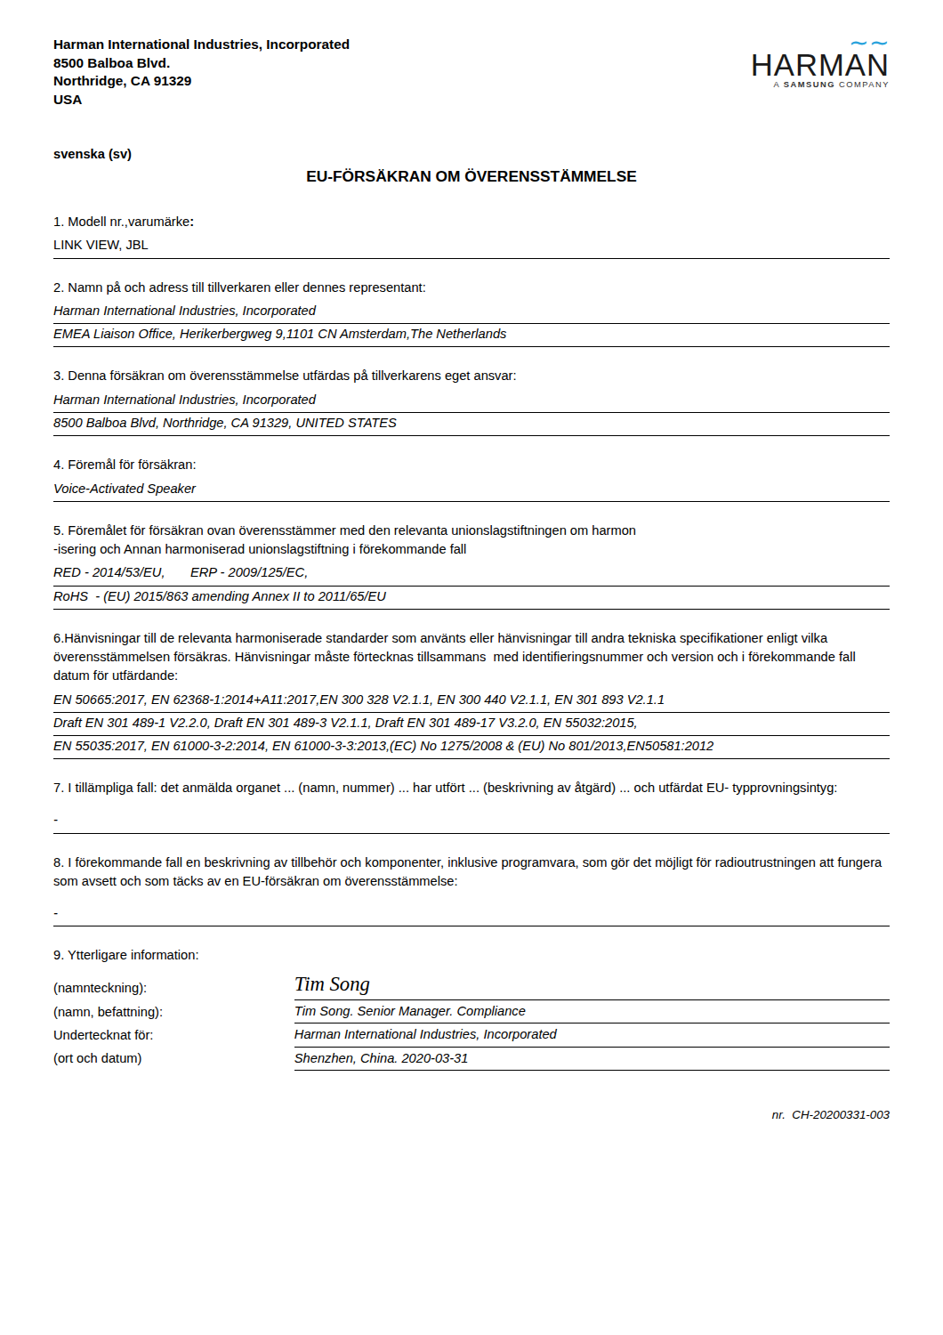Harman International Industries, Incorporated
8500 Balboa Blvd.
Northridge, CA 91329
USA
∼∼
HARMAN
A SAMSUNG COMPANY
svenska (sv)
EU-FÖRSÄKRAN OM ÖVERENSSTÄMMELSE
1. Modell nr.,varumärke:
LINK VIEW, JBL
2. Namn på och adress till tillverkaren eller dennes representant:
Harman International Industries, Incorporated
EMEA Liaison Office, Herikerbergweg 9,1101 CN Amsterdam,The Netherlands
3. Denna försäkran om överensstämmelse utfärdas på tillverkarens eget ansvar:
Harman International Industries, Incorporated
8500 Balboa Blvd, Northridge, CA 91329, UNITED STATES
4. Föremål för försäkran:
Voice-Activated Speaker
5. Föremålet för försäkran ovan överensstämmer med den relevanta unionslagstiftningen om harmon
-isering och Annan harmoniserad unionslagstiftning i förekommande fall
RED - 2014/53/EU, ERP - 2009/125/EC,
RoHS - (EU) 2015/863 amending Annex II to 2011/65/EU
6.Hänvisningar till de relevanta harmoniserade standarder som använts eller hänvisningar till andra tekniska specifikationer enligt vilka överensstämmelsen försäkras. Hänvisningar måste förtecknas tillsammans med identifieringsnummer och version och i förekommande fall datum för utfärdande:
EN 50665:2017, EN 62368-1:2014+A11:2017,EN 300 328 V2.1.1, EN 300 440 V2.1.1, EN 301 893 V2.1.1
Draft EN 301 489-1 V2.2.0, Draft EN 301 489-3 V2.1.1, Draft EN 301 489-17 V3.2.0, EN 55032:2015,
EN 55035:2017, EN 61000-3-2:2014, EN 61000-3-3:2013,(EC) No 1275/2008 & (EU) No 801/2013,EN50581:2012
7. I tillämpliga fall: det anmälda organet ... (namn, nummer) ... har utfört ... (beskrivning av åtgärd) ... och utfärdat EU- typprovningsintyg:
-
8. I förekommande fall en beskrivning av tillbehör och komponenter, inklusive programvara, som gör det möjligt för radioutrustningen att fungera som avsett och som täcks av en EU-försäkran om överensstämmelse:
-
9. Ytterligare information:
| (namnteckning): | Tim Song |
| (namn, befattning): | Tim Song. Senior Manager. Compliance |
| Undertecknat för: | Harman International Industries, Incorporated |
| (ort och datum) | Shenzhen, China. 2020-03-31 |
nr. CH-20200331-003